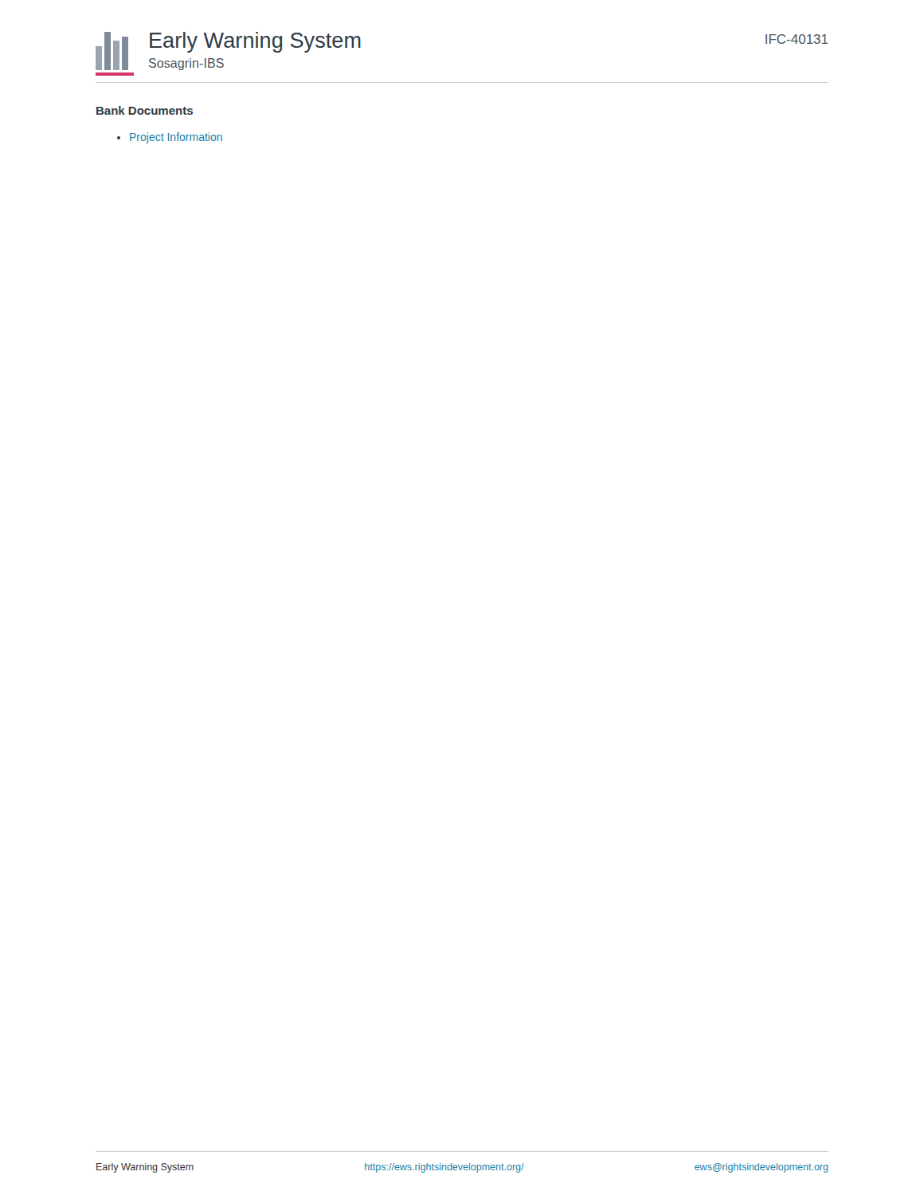Early Warning System
Sosagrin-IBS
IFC-40131
Bank Documents
Project Information
Early Warning System
https://ews.rightsindevelopment.org/
ews@rightsindevelopment.org